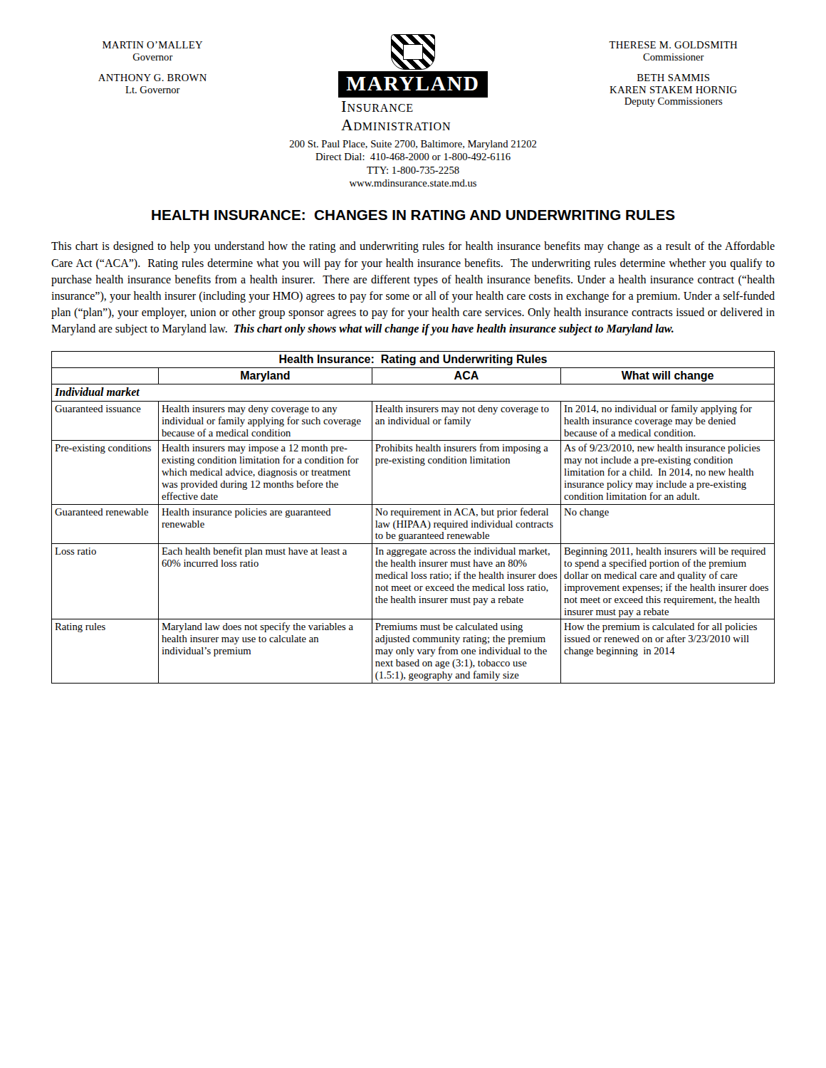MARTIN O’MALLEY
Governor
ANTHONY G. BROWN
Lt. Governor
MARYLAND Insurance Administration
THERESE M. GOLDSMITH
Commissioner
BETH SAMMIS
KAREN STAKEM HORNIG
Deputy Commissioners
200 St. Paul Place, Suite 2700, Baltimore, Maryland 21202
Direct Dial: 410-468-2000 or 1-800-492-6116
TTY: 1-800-735-2258
www.mdinsurance.state.md.us
HEALTH INSURANCE: CHANGES IN RATING AND UNDERWRITING RULES
This chart is designed to help you understand how the rating and underwriting rules for health insurance benefits may change as a result of the Affordable Care Act (“ACA”). Rating rules determine what you will pay for your health insurance benefits. The underwriting rules determine whether you qualify to purchase health insurance benefits from a health insurer. There are different types of health insurance benefits. Under a health insurance contract (“health insurance”), your health insurer (including your HMO) agrees to pay for some or all of your health care costs in exchange for a premium. Under a self-funded plan (“plan”), your employer, union or other group sponsor agrees to pay for your health care services. Only health insurance contracts issued or delivered in Maryland are subject to Maryland law. This chart only shows what will change if you have health insurance subject to Maryland law.
| Health Insurance: Rating and Underwriting Rules |
| --- |
| | Maryland | ACA | What will change |
| Individual market |
| Guaranteed issuance | Health insurers may deny coverage to any individual or family applying for such coverage because of a medical condition | Health insurers may not deny coverage to an individual or family | In 2014, no individual or family applying for health insurance coverage may be denied because of a medical condition. |
| Pre-existing conditions | Health insurers may impose a 12 month pre-existing condition limitation for a condition for which medical advice, diagnosis or treatment was provided during 12 months before the effective date | Prohibits health insurers from imposing a pre-existing condition limitation | As of 9/23/2010, new health insurance policies may not include a pre-existing condition limitation for a child. In 2014, no new health insurance policy may include a pre-existing condition limitation for an adult. |
| Guaranteed renewable | Health insurance policies are guaranteed renewable | No requirement in ACA, but prior federal law (HIPAA) required individual contracts to be guaranteed renewable | No change |
| Loss ratio | Each health benefit plan must have at least a 60% incurred loss ratio | In aggregate across the individual market, the health insurer must have an 80% medical loss ratio; if the health insurer does not meet or exceed the medical loss ratio, the health insurer must pay a rebate | Beginning 2011, health insurers will be required to spend a specified portion of the premium dollar on medical care and quality of care improvement expenses; if the health insurer does not meet or exceed this requirement, the health insurer must pay a rebate |
| Rating rules | Maryland law does not specify the variables a health insurer may use to calculate an individual’s premium | Premiums must be calculated using adjusted community rating; the premium may only vary from one individual to the next based on age (3:1), tobacco use (1.5:1), geography and family size | How the premium is calculated for all policies issued or renewed on or after 3/23/2010 will change beginning in 2014 |